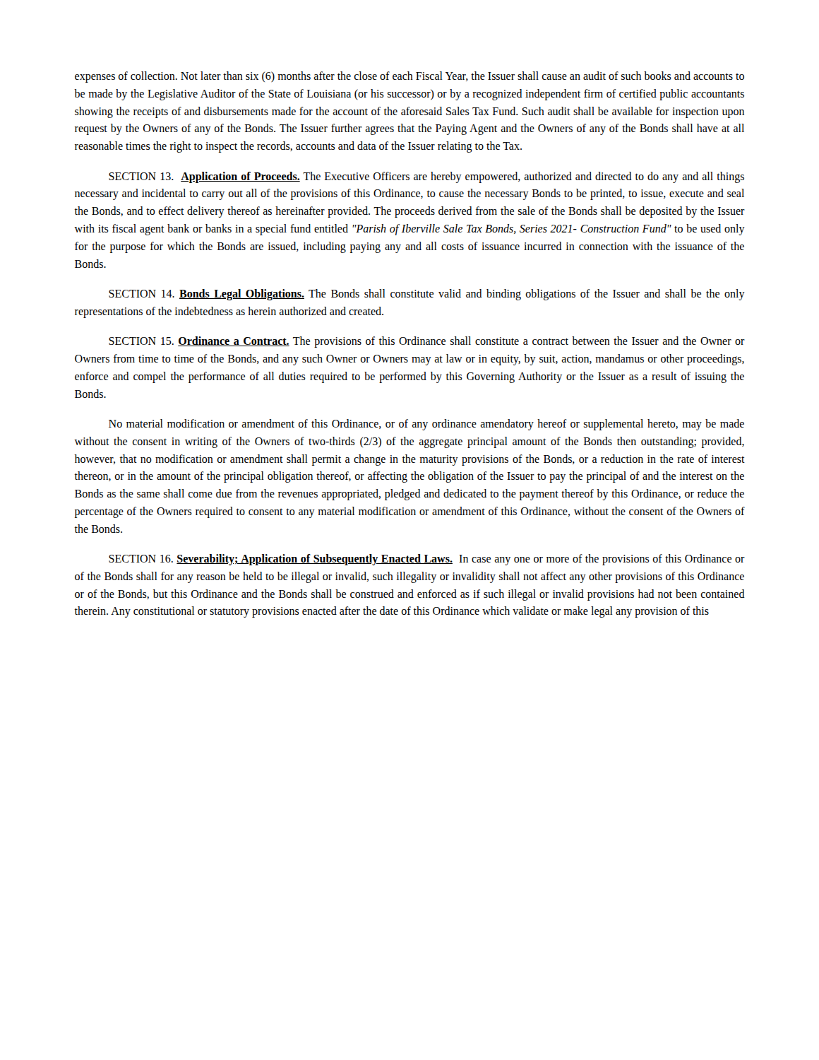expenses of collection. Not later than six (6) months after the close of each Fiscal Year, the Issuer shall cause an audit of such books and accounts to be made by the Legislative Auditor of the State of Louisiana (or his successor) or by a recognized independent firm of certified public accountants showing the receipts of and disbursements made for the account of the aforesaid Sales Tax Fund. Such audit shall be available for inspection upon request by the Owners of any of the Bonds. The Issuer further agrees that the Paying Agent and the Owners of any of the Bonds shall have at all reasonable times the right to inspect the records, accounts and data of the Issuer relating to the Tax.
SECTION 13. Application of Proceeds. The Executive Officers are hereby empowered, authorized and directed to do any and all things necessary and incidental to carry out all of the provisions of this Ordinance, to cause the necessary Bonds to be printed, to issue, execute and seal the Bonds, and to effect delivery thereof as hereinafter provided. The proceeds derived from the sale of the Bonds shall be deposited by the Issuer with its fiscal agent bank or banks in a special fund entitled "Parish of Iberville Sale Tax Bonds, Series 2021- Construction Fund" to be used only for the purpose for which the Bonds are issued, including paying any and all costs of issuance incurred in connection with the issuance of the Bonds.
SECTION 14. Bonds Legal Obligations. The Bonds shall constitute valid and binding obligations of the Issuer and shall be the only representations of the indebtedness as herein authorized and created.
SECTION 15. Ordinance a Contract. The provisions of this Ordinance shall constitute a contract between the Issuer and the Owner or Owners from time to time of the Bonds, and any such Owner or Owners may at law or in equity, by suit, action, mandamus or other proceedings, enforce and compel the performance of all duties required to be performed by this Governing Authority or the Issuer as a result of issuing the Bonds.
No material modification or amendment of this Ordinance, or of any ordinance amendatory hereof or supplemental hereto, may be made without the consent in writing of the Owners of two-thirds (2/3) of the aggregate principal amount of the Bonds then outstanding; provided, however, that no modification or amendment shall permit a change in the maturity provisions of the Bonds, or a reduction in the rate of interest thereon, or in the amount of the principal obligation thereof, or affecting the obligation of the Issuer to pay the principal of and the interest on the Bonds as the same shall come due from the revenues appropriated, pledged and dedicated to the payment thereof by this Ordinance, or reduce the percentage of the Owners required to consent to any material modification or amendment of this Ordinance, without the consent of the Owners of the Bonds.
SECTION 16. Severability; Application of Subsequently Enacted Laws. In case any one or more of the provisions of this Ordinance or of the Bonds shall for any reason be held to be illegal or invalid, such illegality or invalidity shall not affect any other provisions of this Ordinance or of the Bonds, but this Ordinance and the Bonds shall be construed and enforced as if such illegal or invalid provisions had not been contained therein. Any constitutional or statutory provisions enacted after the date of this Ordinance which validate or make legal any provision of this